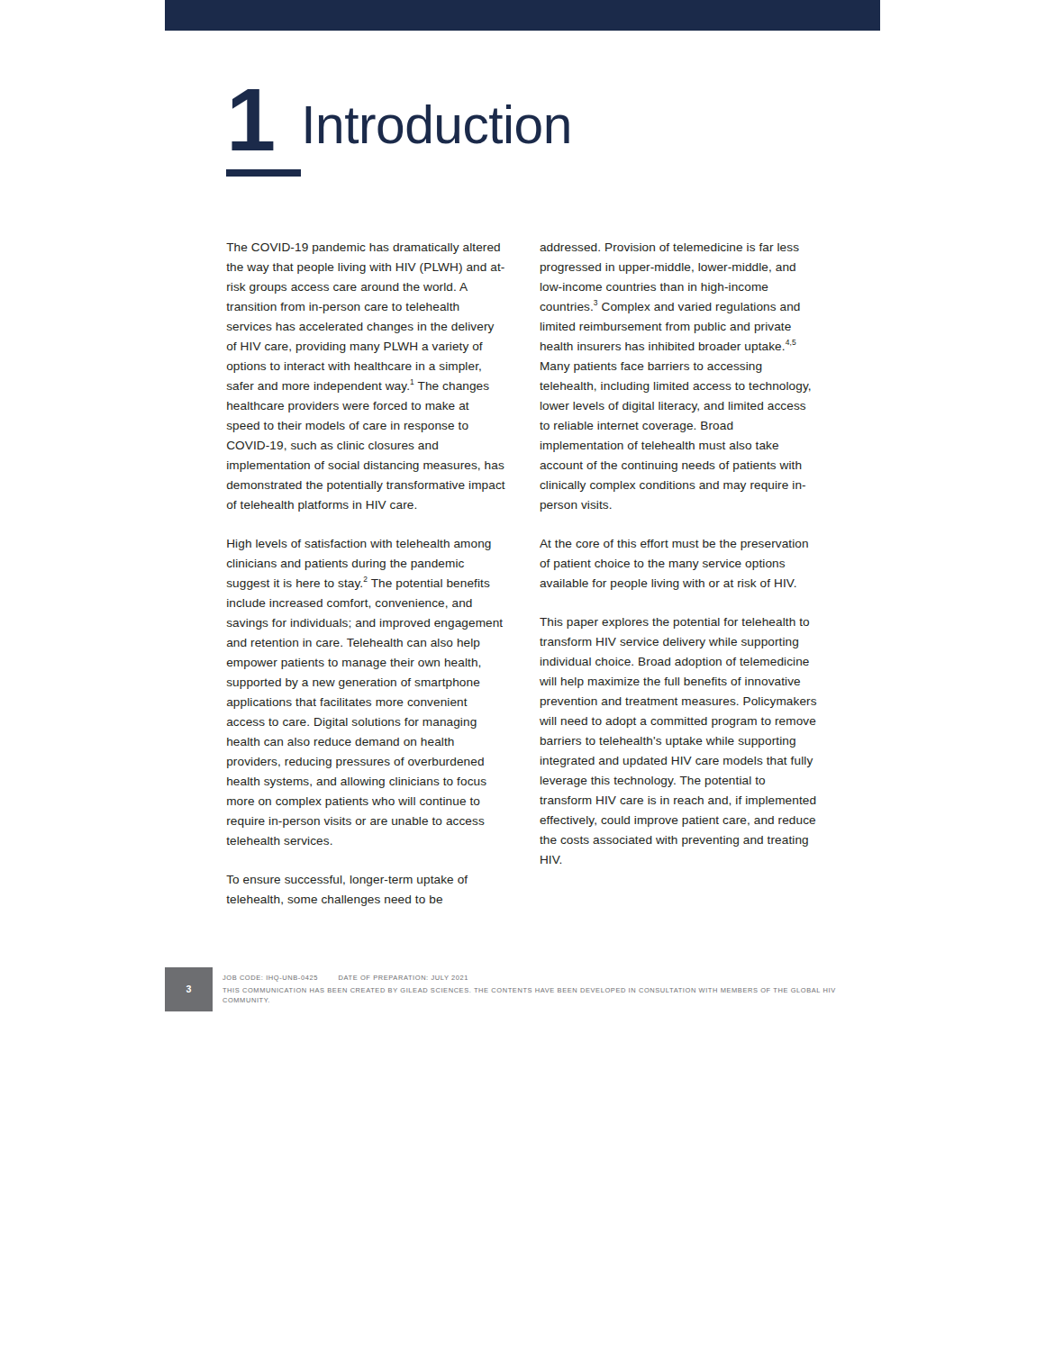1
Introduction
The COVID-19 pandemic has dramatically altered the way that people living with HIV (PLWH) and at-risk groups access care around the world. A transition from in-person care to telehealth services has accelerated changes in the delivery of HIV care, providing many PLWH a variety of options to interact with healthcare in a simpler, safer and more independent way.1 The changes healthcare providers were forced to make at speed to their models of care in response to COVID-19, such as clinic closures and implementation of social distancing measures, has demonstrated the potentially transformative impact of telehealth platforms in HIV care.
High levels of satisfaction with telehealth among clinicians and patients during the pandemic suggest it is here to stay.2 The potential benefits include increased comfort, convenience, and savings for individuals; and improved engagement and retention in care. Telehealth can also help empower patients to manage their own health, supported by a new generation of smartphone applications that facilitates more convenient access to care. Digital solutions for managing health can also reduce demand on health providers, reducing pressures of overburdened health systems, and allowing clinicians to focus more on complex patients who will continue to require in-person visits or are unable to access telehealth services.
To ensure successful, longer-term uptake of telehealth, some challenges need to be addressed. Provision of telemedicine is far less progressed in upper-middle, lower-middle, and low-income countries than in high-income countries.3 Complex and varied regulations and limited reimbursement from public and private health insurers has inhibited broader uptake.4,5 Many patients face barriers to accessing telehealth, including limited access to technology, lower levels of digital literacy, and limited access to reliable internet coverage. Broad implementation of telehealth must also take account of the continuing needs of patients with clinically complex conditions and may require in-person visits.
At the core of this effort must be the preservation of patient choice to the many service options available for people living with or at risk of HIV.
This paper explores the potential for telehealth to transform HIV service delivery while supporting individual choice. Broad adoption of telemedicine will help maximize the full benefits of innovative prevention and treatment measures. Policymakers will need to adopt a committed program to remove barriers to telehealth's uptake while supporting integrated and updated HIV care models that fully leverage this technology. The potential to transform HIV care is in reach and, if implemented effectively, could improve patient care, and reduce the costs associated with preventing and treating HIV.
3
Job code: IHQ-UNB-0425 Date of preparation: July 2021
This communication has been created by Gilead Sciences. The contents have been developed in consultation with members of the global HIV community.